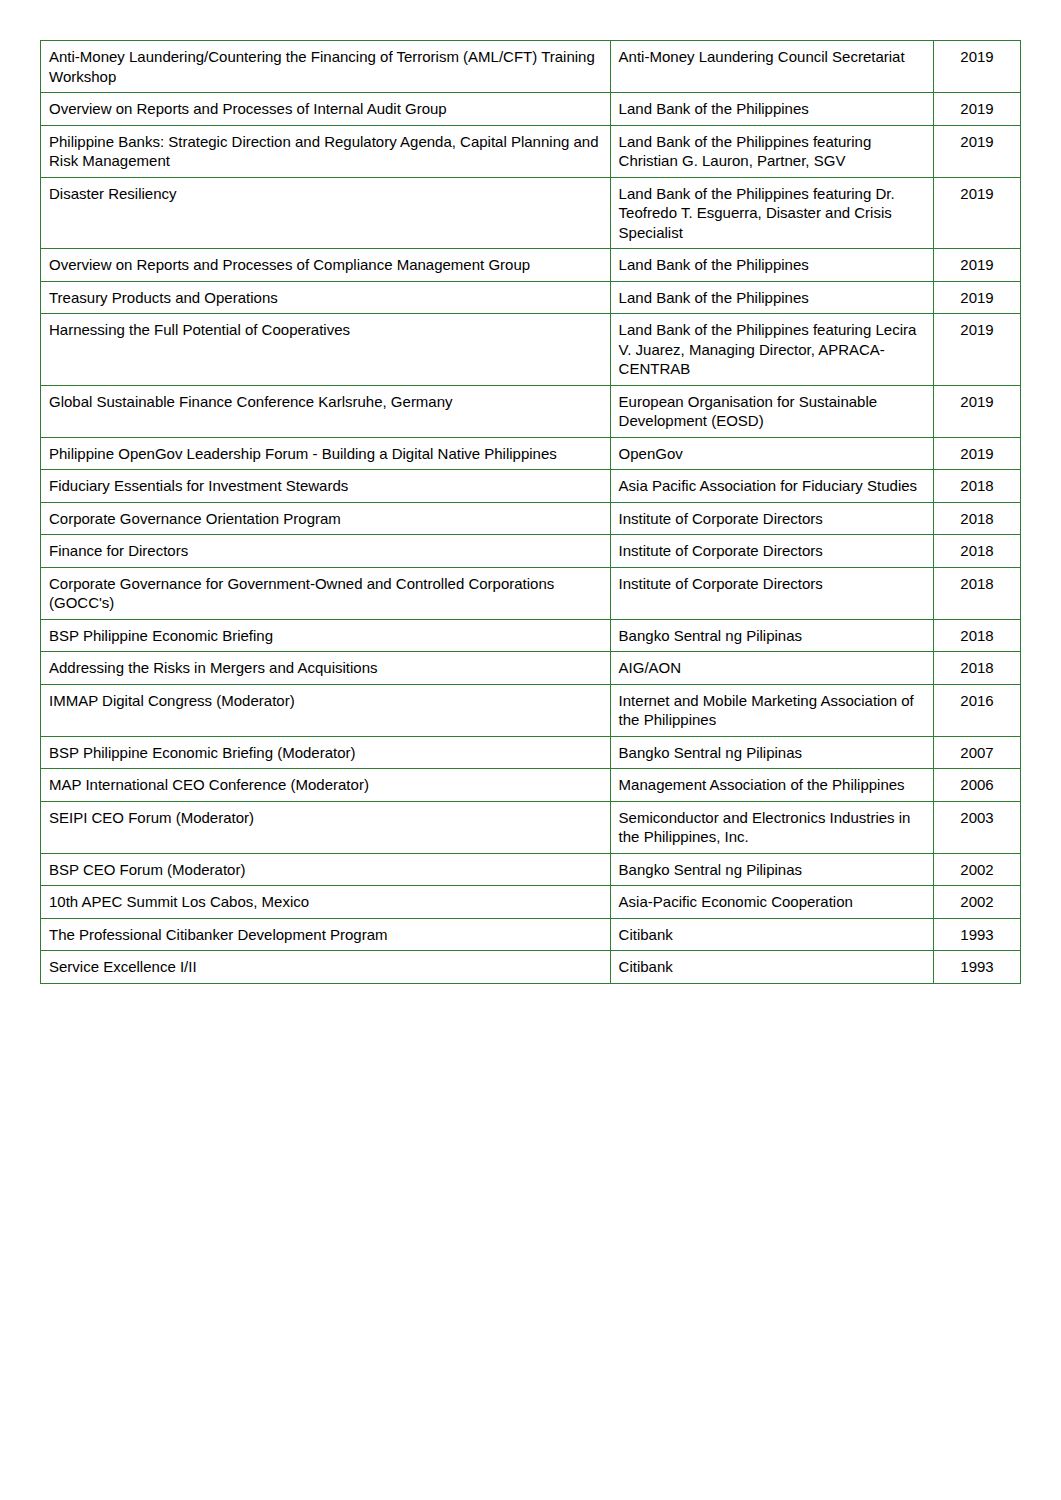| Anti-Money Laundering/Countering the Financing of Terrorism (AML/CFT) Training Workshop | Anti-Money Laundering Council Secretariat | 2019 |
| Overview on Reports and Processes of Internal Audit Group | Land Bank of the Philippines | 2019 |
| Philippine Banks: Strategic Direction and Regulatory Agenda, Capital Planning and Risk Management | Land Bank of the Philippines featuring Christian G. Lauron, Partner, SGV | 2019 |
| Disaster Resiliency | Land Bank of the Philippines featuring Dr. Teofredo T. Esguerra, Disaster and Crisis Specialist | 2019 |
| Overview on Reports and Processes of Compliance Management Group | Land Bank of the Philippines | 2019 |
| Treasury Products and Operations | Land Bank of the Philippines | 2019 |
| Harnessing the Full Potential of Cooperatives | Land Bank of the Philippines featuring Lecira V. Juarez, Managing Director, APRACA-CENTRAB | 2019 |
| Global Sustainable Finance Conference Karlsruhe, Germany | European Organisation for Sustainable Development (EOSD) | 2019 |
| Philippine OpenGov Leadership Forum - Building a Digital Native Philippines | OpenGov | 2019 |
| Fiduciary Essentials for Investment Stewards | Asia Pacific Association for Fiduciary Studies | 2018 |
| Corporate Governance Orientation Program | Institute of Corporate Directors | 2018 |
| Finance for Directors | Institute of Corporate Directors | 2018 |
| Corporate Governance for Government-Owned and Controlled Corporations (GOCC's) | Institute of Corporate Directors | 2018 |
| BSP Philippine Economic Briefing | Bangko Sentral ng Pilipinas | 2018 |
| Addressing the Risks in Mergers and Acquisitions | AIG/AON | 2018 |
| IMMAP Digital Congress (Moderator) | Internet and Mobile Marketing Association of the Philippines | 2016 |
| BSP Philippine Economic Briefing (Moderator) | Bangko Sentral ng Pilipinas | 2007 |
| MAP International CEO Conference (Moderator) | Management Association of the Philippines | 2006 |
| SEIPI CEO Forum (Moderator) | Semiconductor and Electronics Industries in the Philippines, Inc. | 2003 |
| BSP CEO Forum (Moderator) | Bangko Sentral ng Pilipinas | 2002 |
| 10th APEC Summit Los Cabos, Mexico | Asia-Pacific Economic Cooperation | 2002 |
| The Professional Citibanker Development Program | Citibank | 1993 |
| Service Excellence I/II | Citibank | 1993 |